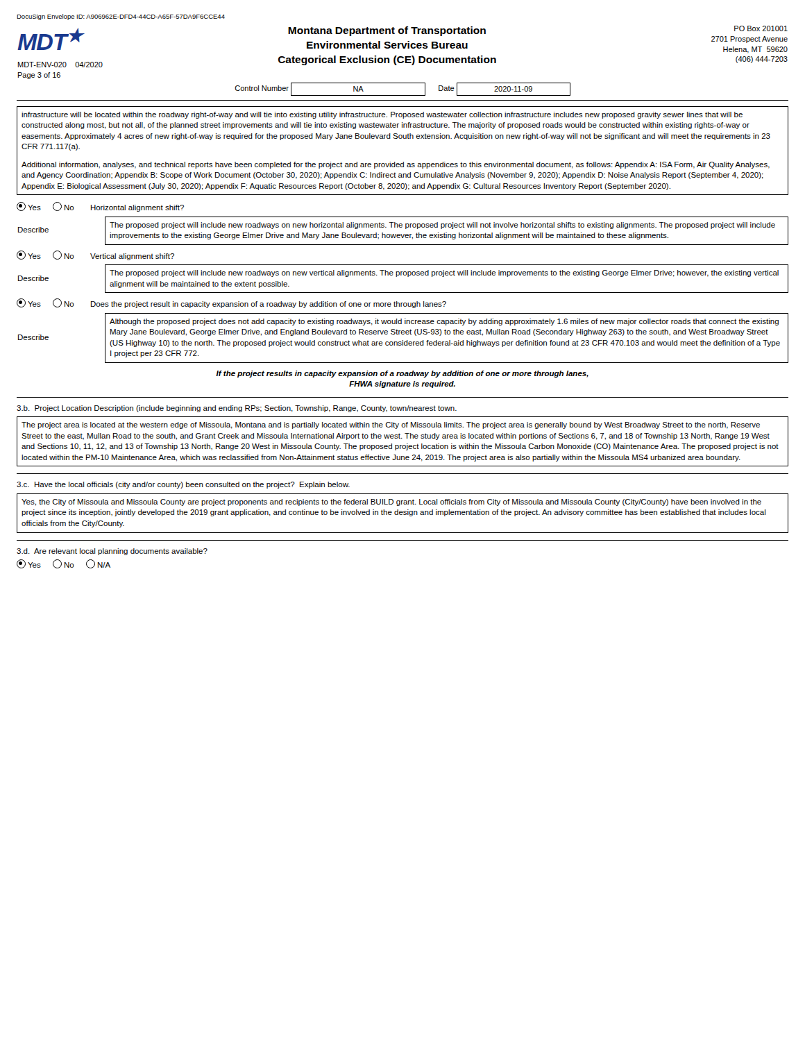DocuSign Envelope ID: A906962E-DFD4-44CD-A65F-57DA9F6CCE44
| MDT ★ MDT-ENV-020 04/2020 Page 3 of 16 | Montana Department of Transportation Environmental Services Bureau Categorical Exclusion (CE) Documentation | PO Box 201001 2701 Prospect Avenue Helena, MT 59620 (406) 444-7203 |
Control Number NA Date 2020-11-09
infrastructure will be located within the roadway right-of-way and will tie into existing utility infrastructure. Proposed wastewater collection infrastructure includes new proposed gravity sewer lines that will be constructed along most, but not all, of the planned street improvements and will tie into existing wastewater infrastructure. The majority of proposed roads would be constructed within existing rights-of-way or easements. Approximately 4 acres of new right-of-way is required for the proposed Mary Jane Boulevard South extension. Acquisition on new right-of-way will not be significant and will meet the requirements in 23 CFR 771.117(a).
Additional information, analyses, and technical reports have been completed for the project and are provided as appendices to this environmental document, as follows: Appendix A: ISA Form, Air Quality Analyses, and Agency Coordination; Appendix B: Scope of Work Document (October 30, 2020); Appendix C: Indirect and Cumulative Analysis (November 9, 2020); Appendix D: Noise Analysis Report (September 4, 2020); Appendix E: Biological Assessment (July 30, 2020); Appendix F: Aquatic Resources Report (October 8, 2020); and Appendix G: Cultural Resources Inventory Report (September 2020).
Yes No Horizontal alignment shift?
| Describe | The proposed project will include new roadways on new horizontal alignments. The proposed project will not involve horizontal shifts to existing alignments. The proposed project will include improvements to the existing George Elmer Drive and Mary Jane Boulevard; however, the existing horizontal alignment will be maintained to these alignments. |
Yes No Vertical alignment shift?
| Describe | The proposed project will include new roadways on new vertical alignments. The proposed project will include improvements to the existing George Elmer Drive; however, the existing vertical alignment will be maintained to the extent possible. |
Yes No Does the project result in capacity expansion of a roadway by addition of one or more through lanes?
| Describe | Although the proposed project does not add capacity to existing roadways, it would increase capacity by adding approximately 1.6 miles of new major collector roads that connect the existing Mary Jane Boulevard, George Elmer Drive, and England Boulevard to Reserve Street (US-93) to the east, Mullan Road (Secondary Highway 263) to the south, and West Broadway Street (US Highway 10) to the north. The proposed project would construct what are considered federal-aid highways per definition found at 23 CFR 470.103 and would meet the definition of a Type I project per 23 CFR 772. |
If the project results in capacity expansion of a roadway by addition of one or more through lanes,
FHWA signature is required.
3.b. Project Location Description (include beginning and ending RPs; Section, Township, Range, County, town/nearest town.
The project area is located at the western edge of Missoula, Montana and is partially located within the City of Missoula limits. The project area is generally bound by West Broadway Street to the north, Reserve Street to the east, Mullan Road to the south, and Grant Creek and Missoula International Airport to the west. The study area is located within portions of Sections 6, 7, and 18 of Township 13 North, Range 19 West and Sections 10, 11, 12, and 13 of Township 13 North, Range 20 West in Missoula County. The proposed project location is within the Missoula Carbon Monoxide (CO) Maintenance Area. The proposed project is not located within the PM-10 Maintenance Area, which was reclassified from Non-Attainment status effective June 24, 2019. The project area is also partially within the Missoula MS4 urbanized area boundary.
3.c. Have the local officials (city and/or county) been consulted on the project? Explain below.
Yes, the City of Missoula and Missoula County are project proponents and recipients to the federal BUILD grant. Local officials from City of Missoula and Missoula County (City/County) have been involved in the project since its inception, jointly developed the 2019 grant application, and continue to be involved in the design and implementation of the project. An advisory committee has been established that includes local officials from the City/County.
3.d. Are relevant local planning documents available?
Yes No N/A